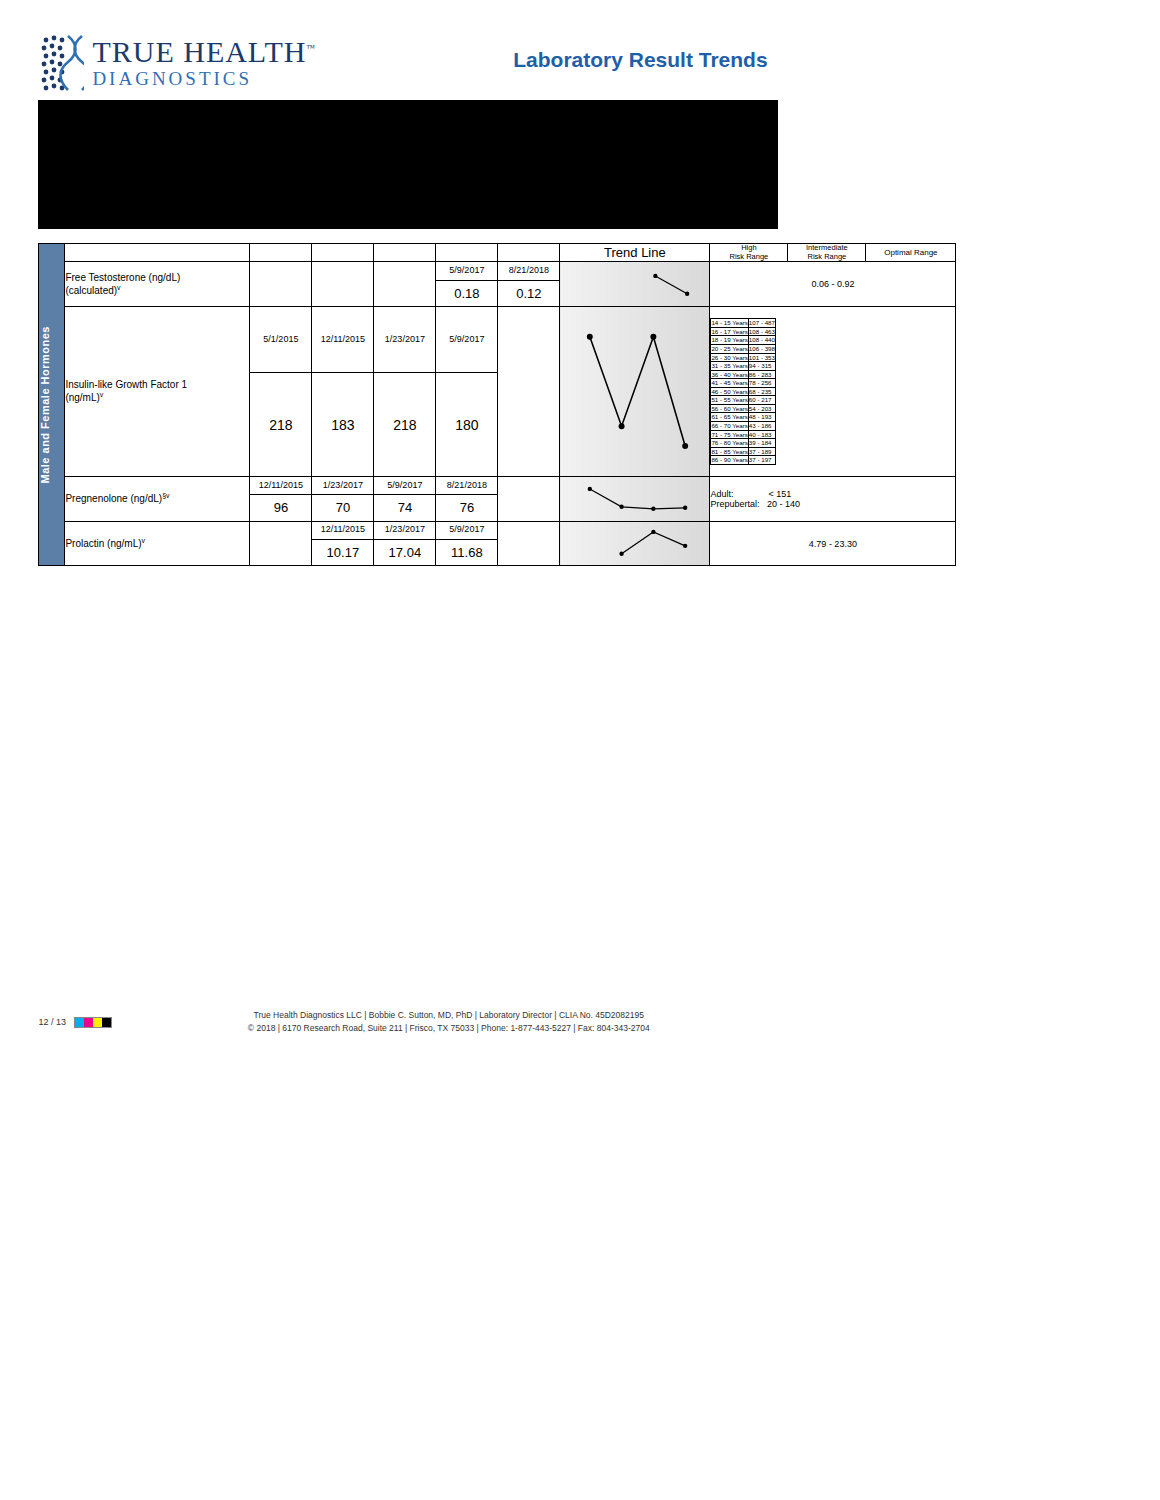TRUE HEALTH™
DIAGNOSTICS
Laboratory Result Trends
| Male and Female Hormones | | | | | | | Trend Line | High Risk Range | Intermediate Risk Range | Optimal Range |
| Free Testosterone (ng/dL) (calculated) v | | | | 5/9/2017 | 8/21/2018 | | 0.06 - 0.92 |
| | | | 0.18 | 0.12 |
| Insulin-like Growth Factor 1 (ng/mL) v | 5/1/2015 | 12/11/2015 | 1/23/2017 | 5/9/2017 | | | / 14 - 15 Years / 107 - 487 / / 16 - 17 Years / 108 - 463 / / 18 - 19 Years / 108 - 440 / / 20 - 25 Years / 106 - 398 / / 26 - 30 Years / 101 - 353 / / 31 - 35 Years / 94 - 315 / / 36 - 40 Years / 86 - 283 / / 41 - 45 Years / 78 - 256 / / 46 - 50 Years / 68 - 235 / / 51 - 55 Years / 60 - 217 / / 56 - 60 Years / 54 - 203 / / 61 - 65 Years / 48 - 193 / / 66 - 70 Years / 43 - 186 / / 71 - 75 Years / 40 - 183 / / 76 - 80 Years / 39 - 184 / / 81 - 85 Years / 37 - 189 / / 86 - 90 Years / 37 - 197 / |
| 218 | 183 | 218 | 180 | |
| Pregnenolone (ng/dL) §v | 12/11/2015 | 1/23/2017 | 5/9/2017 | 8/21/2018 | | | Adult: < 151 Prepubertal: 20 - 140 |
| 96 | 70 | 74 | 76 | |
| Prolactin (ng/mL) v | | 12/11/2015 | 1/23/2017 | 5/9/2017 | | | 4.79 - 23.30 |
| | 10.17 | 17.04 | 11.68 | |
12 / 13
True Health Diagnostics LLC | Bobbie C. Sutton, MD, PhD | Laboratory Director | CLIA No. 45D2082195
© 2018 | 6170 Research Road, Suite 211 | Frisco, TX 75033 | Phone: 1-877-443-5227 | Fax: 804-343-2704